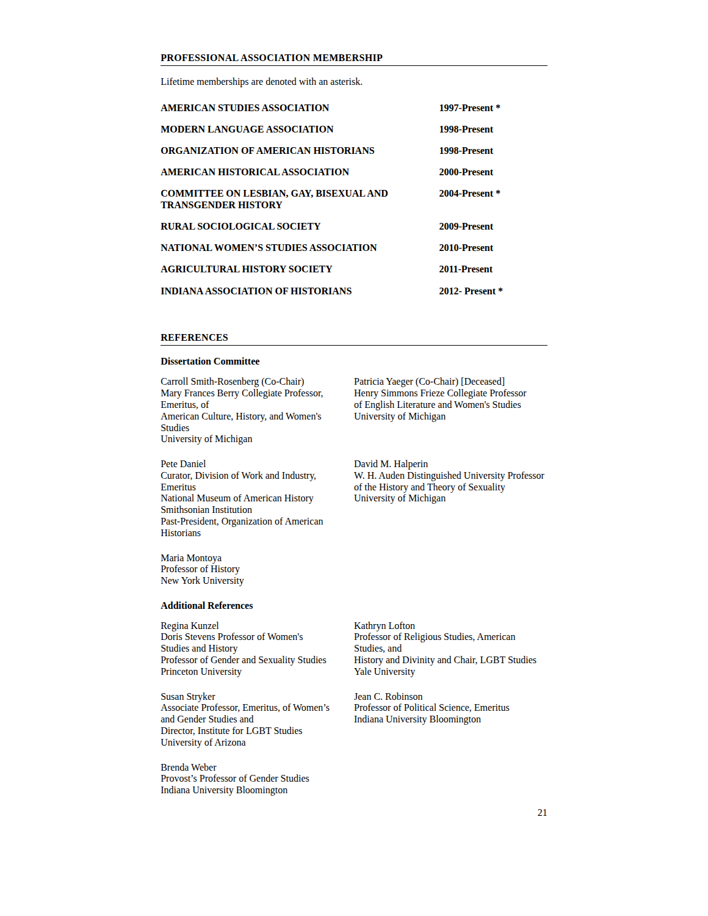Professional Association Membership
Lifetime memberships are denoted with an asterisk.
| American Studies Association | 1997-Present * |
| Modern Language Association | 1998-Present |
| Organization of American Historians | 1998-Present |
| American Historical Association | 2000-Present |
| Committee on Lesbian, Gay, Bisexual and Transgender History | 2004-Present * |
| Rural Sociological Society | 2009-Present |
| National Women’s Studies Association | 2010-Present |
| Agricultural History Society | 2011-Present |
| Indiana Association of Historians | 2012- Present * |
References
Dissertation Committee
| Carroll Smith-Rosenberg (Co-Chair) Mary Frances Berry Collegiate Professor, Emeritus, of American Culture, History, and Women's Studies University of Michigan | Patricia Yaeger (Co-Chair) [Deceased] Henry Simmons Frieze Collegiate Professor of English Literature and Women's Studies University of Michigan |
| Pete Daniel Curator, Division of Work and Industry, Emeritus National Museum of American History Smithsonian Institution Past-President, Organization of American Historians | David M. Halperin W. H. Auden Distinguished University Professor of the History and Theory of Sexuality University of Michigan |
| Maria Montoya Professor of History New York University | |
Additional References
| Regina Kunzel Doris Stevens Professor of Women's Studies and History Professor of Gender and Sexuality Studies Princeton University | Kathryn Lofton Professor of Religious Studies, American Studies, and History and Divinity and Chair, LGBT Studies Yale University |
| Susan Stryker Associate Professor, Emeritus, of Women’s and Gender Studies and Director, Institute for LGBT Studies University of Arizona | Jean C. Robinson Professor of Political Science, Emeritus Indiana University Bloomington |
| Brenda Weber Provost’s Professor of Gender Studies Indiana University Bloomington | |
21